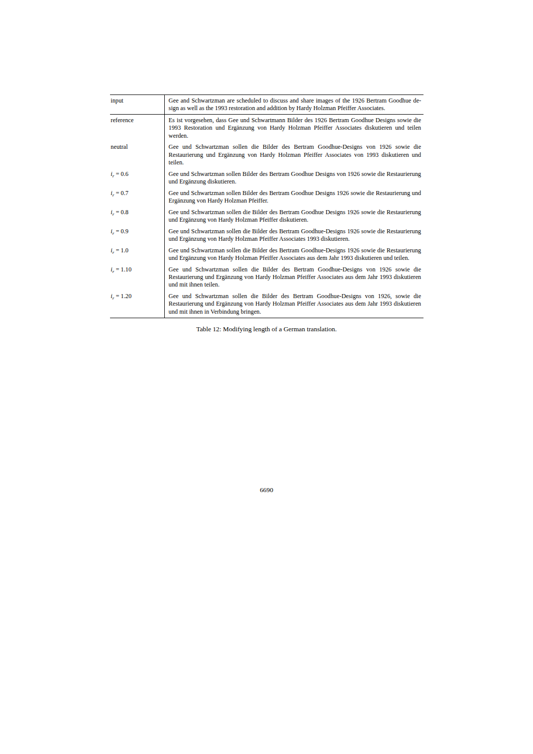| input | Gee and Schwartzman are scheduled to discuss and share images of the 1926 Bertram Goodhue design as well as the 1993 restoration and addition by Hardy Holzman Pfeiffer Associates. |
| reference | Es ist vorgesehen, dass Gee und Schwartmann Bilder des 1926 Bertram Goodhue Designs sowie die 1993 Restoration und Ergänzung von Hardy Holzman Pfeiffer Associates diskutieren und teilen werden. |
| neutral | Gee und Schwartzman sollen die Bilder des Bertram Goodhue-Designs von 1926 sowie die Restaurierung und Ergänzung von Hardy Holzman Pfeiffer Associates von 1993 diskutieren und teilen. |
| i r = 0.6 | Gee und Schwartzman sollen Bilder des Bertram Goodhue Designs von 1926 sowie die Restaurierung und Ergänzung diskutieren. |
| i r = 0.7 | Gee und Schwartzman sollen Bilder des Bertram Goodhue Designs 1926 sowie die Restaurierung und Ergänzung von Hardy Holzman Pfeiffer. |
| i r = 0.8 | Gee und Schwartzman sollen die Bilder des Bertram Goodhue Designs 1926 sowie die Restaurierung und Ergänzung von Hardy Holzman Pfeiffer diskutieren. |
| i r = 0.9 | Gee und Schwartzman sollen die Bilder des Bertram Goodhue-Designs 1926 sowie die Restaurierung und Ergänzung von Hardy Holzman Pfeiffer Associates 1993 diskutieren. |
| i r = 1.0 | Gee und Schwartzman sollen die Bilder des Bertram Goodhue-Designs 1926 sowie die Restaurierung und Ergänzung von Hardy Holzman Pfeiffer Associates aus dem Jahr 1993 diskutieren und teilen. |
| i r = 1.10 | Gee und Schwartzman sollen die Bilder des Bertram Goodhue-Designs von 1926 sowie die Restaurierung und Ergänzung von Hardy Holzman Pfeiffer Associates aus dem Jahr 1993 diskutieren und mit ihnen teilen. |
| i r = 1.20 | Gee und Schwartzman sollen die Bilder des Bertram Goodhue-Designs von 1926, sowie die Restaurierung und Ergänzung von Hardy Holzman Pfeiffer Associates aus dem Jahr 1993 diskutieren und mit ihnen in Verbindung bringen. |
Table 12: Modifying length of a German translation.
6690